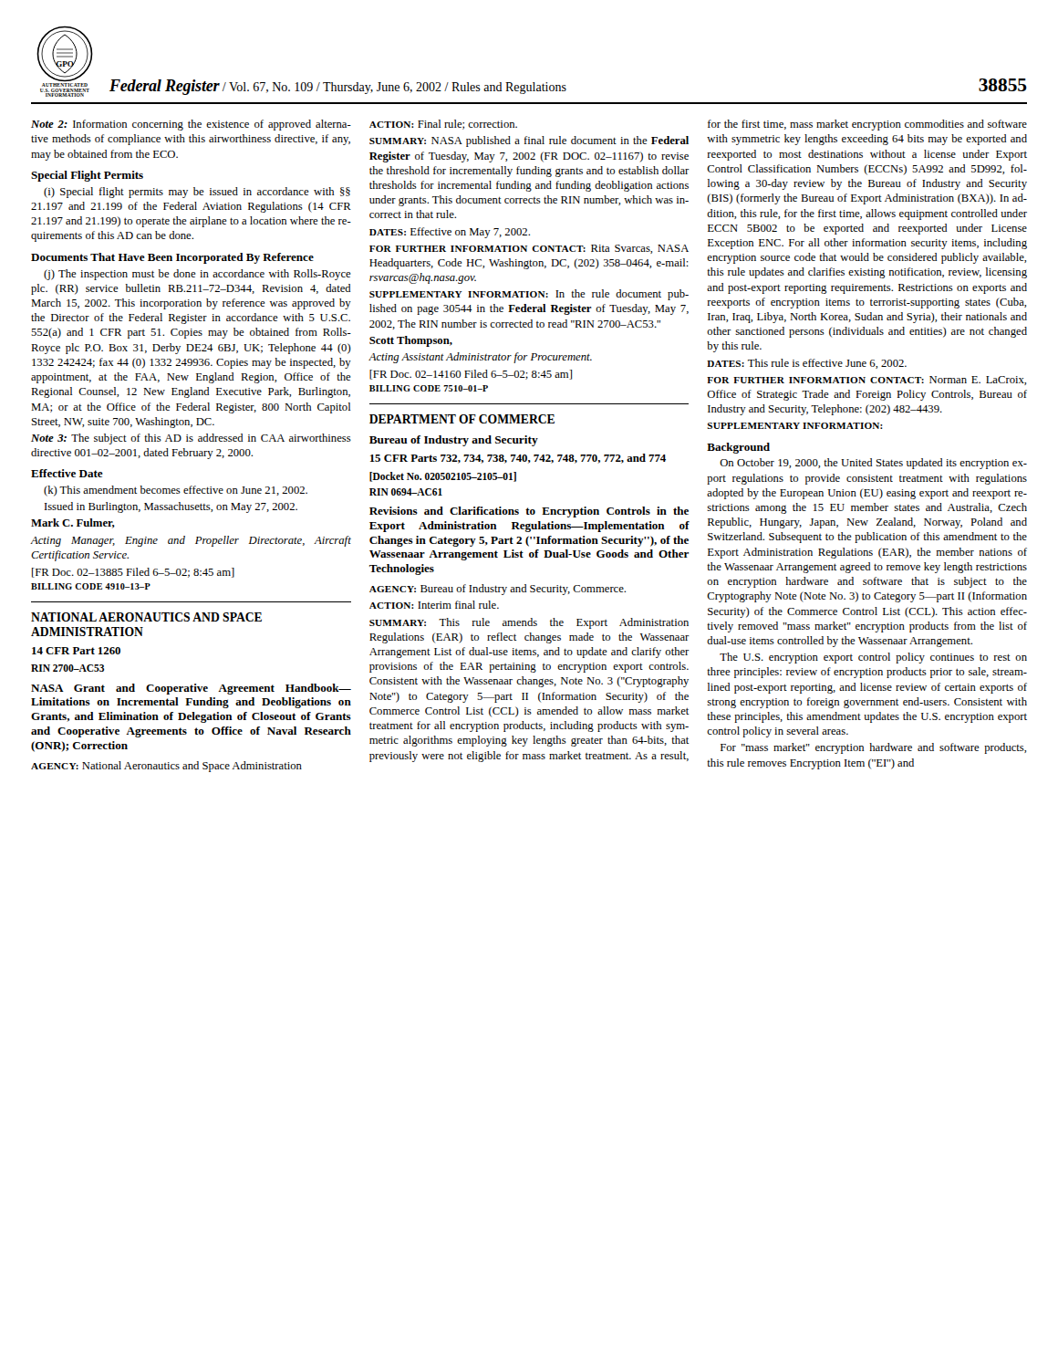GPO
Authenticated
U.S. Government
Information
Federal Register / Vol. 67, No. 109 / Thursday, June 6, 2002 / Rules and Regulations
38855
Note 2: Information concerning the existence of approved alternative methods of compliance with this airworthiness directive, if any, may be obtained from the ECO.
Special Flight Permits
(i) Special flight permits may be issued in accordance with §§ 21.197 and 21.199 of the Federal Aviation Regulations (14 CFR 21.197 and 21.199) to operate the airplane to a location where the requirements of this AD can be done.
Documents That Have Been Incorporated By Reference
(j) The inspection must be done in accordance with Rolls-Royce plc. (RR) service bulletin RB.211–72–D344, Revision 4, dated March 15, 2002. This incorporation by reference was approved by the Director of the Federal Register in accordance with 5 U.S.C. 552(a) and 1 CFR part 51. Copies may be obtained from Rolls-Royce plc P.O. Box 31, Derby DE24 6BJ, UK; Telephone 44 (0) 1332 242424; fax 44 (0) 1332 249936. Copies may be inspected, by appointment, at the FAA, New England Region, Office of the Regional Counsel, 12 New England Executive Park, Burlington, MA; or at the Office of the Federal Register, 800 North Capitol Street, NW, suite 700, Washington, DC.
Note 3: The subject of this AD is addressed in CAA airworthiness directive 001–02–2001, dated February 2, 2000.
Effective Date
(k) This amendment becomes effective on June 21, 2002.
Issued in Burlington, Massachusetts, on May 27, 2002.
Mark C. Fulmer,
Acting Manager, Engine and Propeller Directorate, Aircraft Certification Service.
[FR Doc. 02–13885 Filed 6–5–02; 8:45 am]
BILLING CODE 4910–13–P
NATIONAL AERONAUTICS AND SPACE ADMINISTRATION
14 CFR Part 1260
RIN 2700–AC53
NASA Grant and Cooperative Agreement Handbook—Limitations on Incremental Funding and Deobligations on Grants, and Elimination of Delegation of Closeout of Grants and Cooperative Agreements to Office of Naval Research (ONR); Correction
Agency: National Aeronautics and Space Administration
Action: Final rule; correction.
Summary: NASA published a final rule document in the Federal Register of Tuesday, May 7, 2002 (FR DOC. 02–11167) to revise the threshold for incrementally funding grants and to establish dollar thresholds for incremental funding and funding deobligation actions under grants. This document corrects the RIN number, which was incorrect in that rule.
Dates: Effective on May 7, 2002.
For Further Information Contact: Rita Svarcas, NASA Headquarters, Code HC, Washington, DC, (202) 358–0464, e-mail: rsvarcas@hq.nasa.gov.
Supplementary Information: In the rule document published on page 30544 in the Federal Register of Tuesday, May 7, 2002, The RIN number is corrected to read ''RIN 2700–AC53.''
Scott Thompson,
Acting Assistant Administrator for Procurement.
[FR Doc. 02–14160 Filed 6–5–02; 8:45 am]
BILLING CODE 7510–01–P
DEPARTMENT OF COMMERCE
Bureau of Industry and Security
15 CFR Parts 732, 734, 738, 740, 742, 748, 770, 772, and 774
[Docket No. 020502105–2105–01]
RIN 0694–AC61
Revisions and Clarifications to Encryption Controls in the Export Administration Regulations—Implementation of Changes in Category 5, Part 2 (''Information Security''), of the Wassenaar Arrangement List of Dual-Use Goods and Other Technologies
Agency: Bureau of Industry and Security, Commerce.
Action: Interim final rule.
Summary: This rule amends the Export Administration Regulations (EAR) to reflect changes made to the Wassenaar Arrangement List of dual-use items, and to update and clarify other provisions of the EAR pertaining to encryption export controls. Consistent with the Wassenaar changes, Note No. 3 (''Cryptography Note'') to Category 5—part II (Information Security) of the Commerce Control List (CCL) is amended to allow mass market treatment for all encryption products, including products with symmetric algorithms employing key lengths greater than 64-bits, that previously were not eligible for mass market treatment. As a result, for the first time, mass market encryption commodities and software with symmetric key lengths exceeding 64 bits may be exported and reexported to most destinations without a license under Export Control Classification Numbers (ECCNs) 5A992 and 5D992, following a 30-day review by the Bureau of Industry and Security (BIS) (formerly the Bureau of Export Administration (BXA)). In addition, this rule, for the first time, allows equipment controlled under ECCN 5B002 to be exported and reexported under License Exception ENC. For all other information security items, including encryption source code that would be considered publicly available, this rule updates and clarifies existing notification, review, licensing and post-export reporting requirements. Restrictions on exports and reexports of encryption items to terrorist-supporting states (Cuba, Iran, Iraq, Libya, North Korea, Sudan and Syria), their nationals and other sanctioned persons (individuals and entities) are not changed by this rule.
Dates: This rule is effective June 6, 2002.
For Further Information Contact: Norman E. LaCroix, Office of Strategic Trade and Foreign Policy Controls, Bureau of Industry and Security, Telephone: (202) 482–4439.
Supplementary Information:
Background
On October 19, 2000, the United States updated its encryption export regulations to provide consistent treatment with regulations adopted by the European Union (EU) easing export and reexport restrictions among the 15 EU member states and Australia, Czech Republic, Hungary, Japan, New Zealand, Norway, Poland and Switzerland. Subsequent to the publication of this amendment to the Export Administration Regulations (EAR), the member nations of the Wassenaar Arrangement agreed to remove key length restrictions on encryption hardware and software that is subject to the Cryptography Note (Note No. 3) to Category 5—part II (Information Security) of the Commerce Control List (CCL). This action effectively removed ''mass market'' encryption products from the list of dual-use items controlled by the Wassenaar Arrangement.
The U.S. encryption export control policy continues to rest on three principles: review of encryption products prior to sale, streamlined post-export reporting, and license review of certain exports of strong encryption to foreign government end-users. Consistent with these principles, this amendment updates the U.S. encryption export control policy in several areas.
For ''mass market'' encryption hardware and software products, this rule removes Encryption Item (''EI'') and